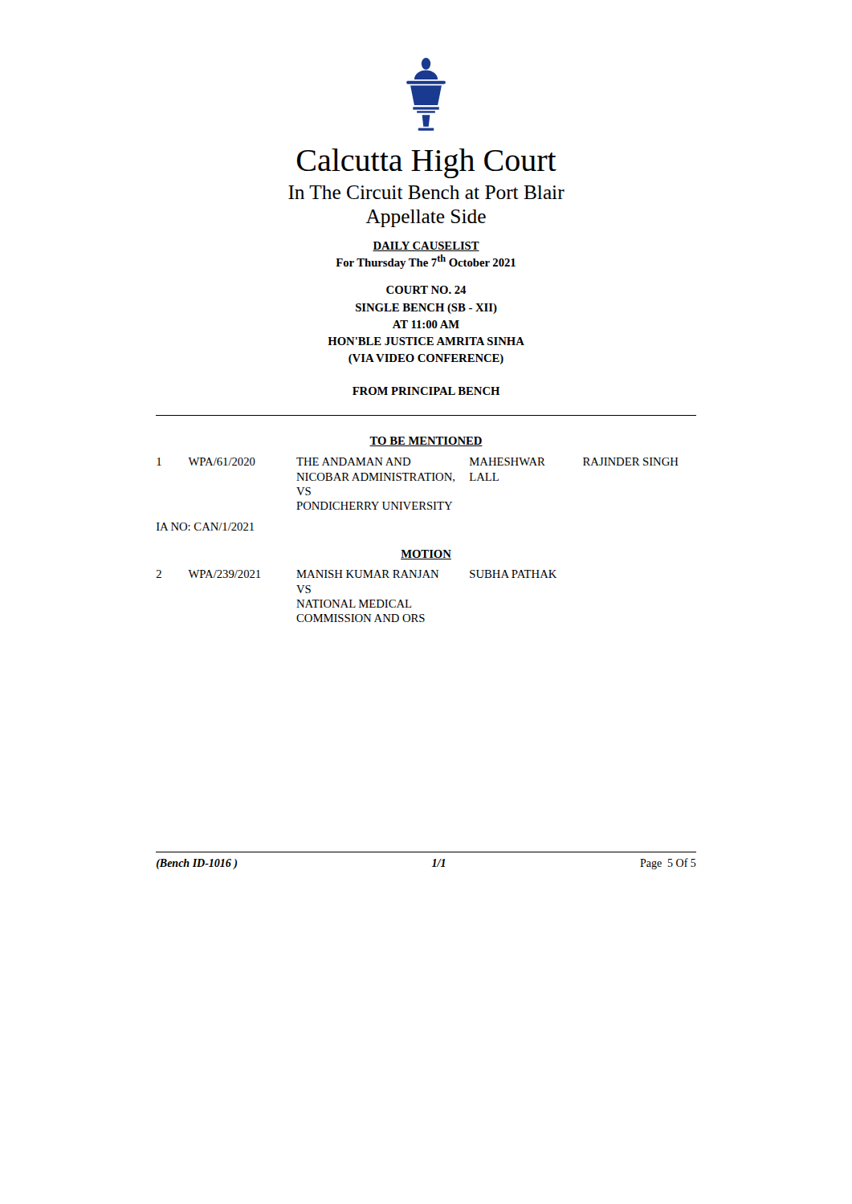Calcutta High Court
In The Circuit Bench at Port Blair
Appellate Side
DAILY CAUSELIST
For Thursday The 7th October 2021
COURT NO. 24
SINGLE BENCH (SB - XII)
AT 11:00 AM
HON'BLE JUSTICE AMRITA SINHA
(VIA VIDEO CONFERENCE)
FROM PRINCIPAL BENCH
TO BE MENTIONED
| 1 | WPA/61/2020 | THE ANDAMAN AND NICOBAR ADMINISTRATION, VS PONDICHERRY UNIVERSITY | MAHESHWAR LALL | RAJINDER SINGH |
IA NO: CAN/1/2021
MOTION
| 2 | WPA/239/2021 | MANISH KUMAR RANJAN VS NATIONAL MEDICAL COMMISSION AND ORS | SUBHA PATHAK | |
(Bench ID-1016 )
1/1
Page 5 Of 5